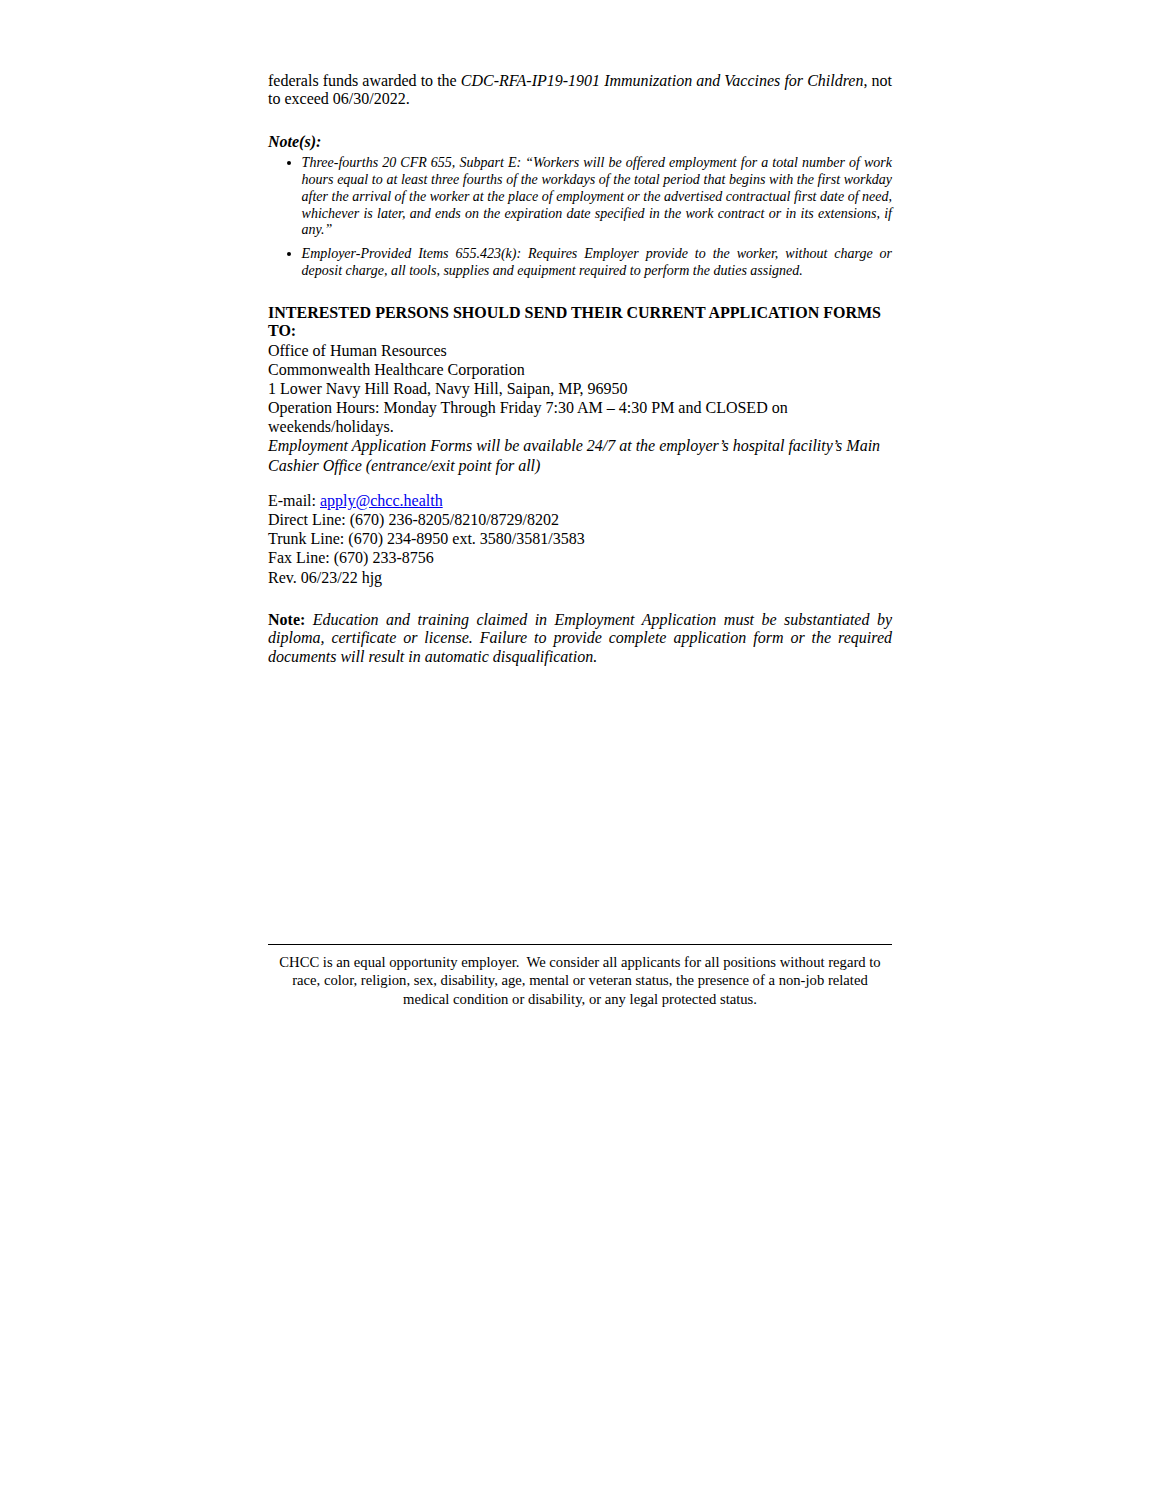federals funds awarded to the CDC-RFA-IP19-1901 Immunization and Vaccines for Children, not to exceed 06/30/2022.
Note(s):
Three-fourths 20 CFR 655, Subpart E: “Workers will be offered employment for a total number of work hours equal to at least three fourths of the workdays of the total period that begins with the first workday after the arrival of the worker at the place of employment or the advertised contractual first date of need, whichever is later, and ends on the expiration date specified in the work contract or in its extensions, if any.”
Employer-Provided Items 655.423(k): Requires Employer provide to the worker, without charge or deposit charge, all tools, supplies and equipment required to perform the duties assigned.
INTERESTED PERSONS SHOULD SEND THEIR CURRENT APPLICATION FORMS TO:
Office of Human Resources
Commonwealth Healthcare Corporation
1 Lower Navy Hill Road, Navy Hill, Saipan, MP, 96950
Operation Hours: Monday Through Friday 7:30 AM – 4:30 PM and CLOSED on weekends/holidays.
Employment Application Forms will be available 24/7 at the employer’s hospital facility’s Main Cashier Office (entrance/exit point for all)
E-mail: apply@chcc.health
Direct Line: (670) 236-8205/8210/8729/8202
Trunk Line: (670) 234-8950 ext. 3580/3581/3583
Fax Line: (670) 233-8756
Rev. 06/23/22 hjg
Note: Education and training claimed in Employment Application must be substantiated by diploma, certificate or license. Failure to provide complete application form or the required documents will result in automatic disqualification.
CHCC is an equal opportunity employer. We consider all applicants for all positions without regard to race, color, religion, sex, disability, age, mental or veteran status, the presence of a non-job related medical condition or disability, or any legal protected status.